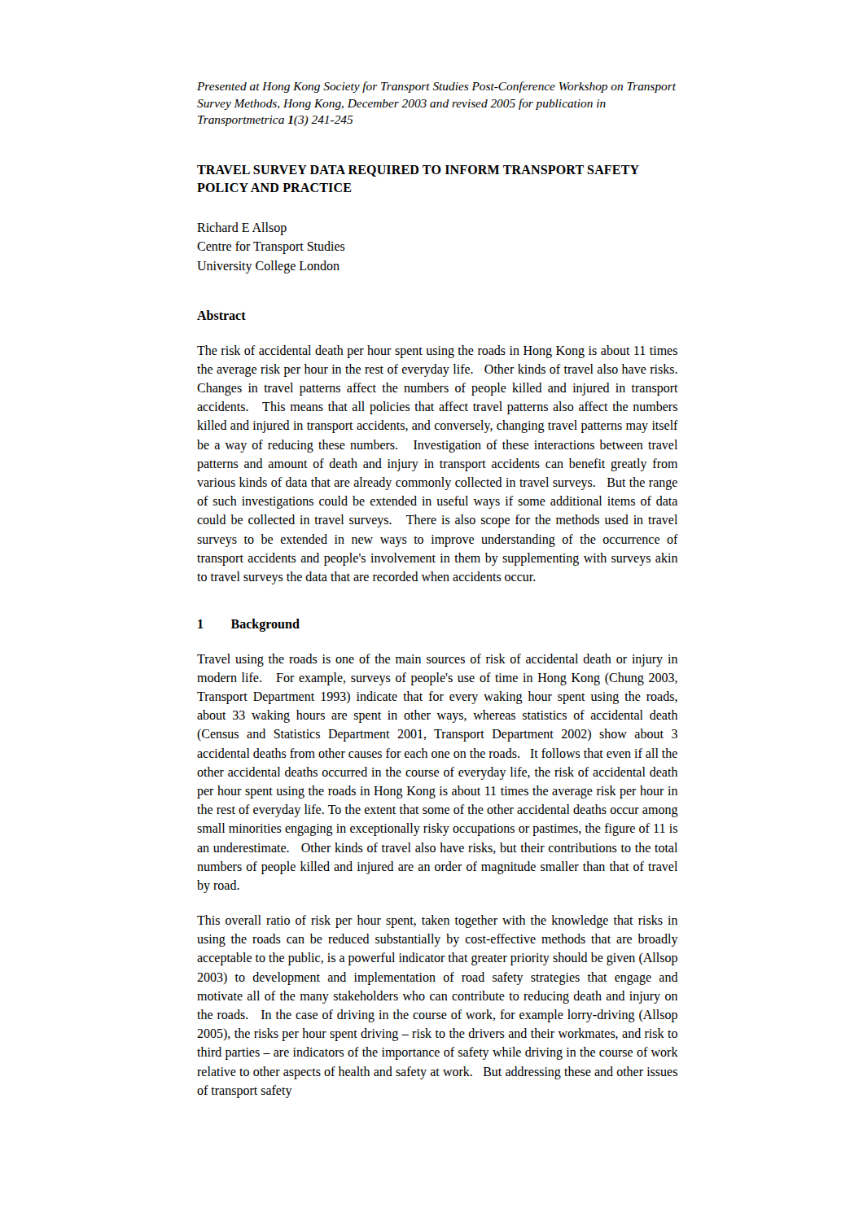Presented at Hong Kong Society for Transport Studies Post-Conference Workshop on Transport Survey Methods, Hong Kong, December 2003 and revised 2005 for publication in Transportmetrica 1(3) 241-245
Travel Survey Data Required to Inform Transport Safety Policy and Practice
Richard E Allsop
Centre for Transport Studies
University College London
Abstract
The risk of accidental death per hour spent using the roads in Hong Kong is about 11 times the average risk per hour in the rest of everyday life. Other kinds of travel also have risks. Changes in travel patterns affect the numbers of people killed and injured in transport accidents. This means that all policies that affect travel patterns also affect the numbers killed and injured in transport accidents, and conversely, changing travel patterns may itself be a way of reducing these numbers. Investigation of these interactions between travel patterns and amount of death and injury in transport accidents can benefit greatly from various kinds of data that are already commonly collected in travel surveys. But the range of such investigations could be extended in useful ways if some additional items of data could be collected in travel surveys. There is also scope for the methods used in travel surveys to be extended in new ways to improve understanding of the occurrence of transport accidents and people's involvement in them by supplementing with surveys akin to travel surveys the data that are recorded when accidents occur.
1 Background
Travel using the roads is one of the main sources of risk of accidental death or injury in modern life. For example, surveys of people's use of time in Hong Kong (Chung 2003, Transport Department 1993) indicate that for every waking hour spent using the roads, about 33 waking hours are spent in other ways, whereas statistics of accidental death (Census and Statistics Department 2001, Transport Department 2002) show about 3 accidental deaths from other causes for each one on the roads. It follows that even if all the other accidental deaths occurred in the course of everyday life, the risk of accidental death per hour spent using the roads in Hong Kong is about 11 times the average risk per hour in the rest of everyday life. To the extent that some of the other accidental deaths occur among small minorities engaging in exceptionally risky occupations or pastimes, the figure of 11 is an underestimate. Other kinds of travel also have risks, but their contributions to the total numbers of people killed and injured are an order of magnitude smaller than that of travel by road.
This overall ratio of risk per hour spent, taken together with the knowledge that risks in using the roads can be reduced substantially by cost-effective methods that are broadly acceptable to the public, is a powerful indicator that greater priority should be given (Allsop 2003) to development and implementation of road safety strategies that engage and motivate all of the many stakeholders who can contribute to reducing death and injury on the roads. In the case of driving in the course of work, for example lorry-driving (Allsop 2005), the risks per hour spent driving – risk to the drivers and their workmates, and risk to third parties – are indicators of the importance of safety while driving in the course of work relative to other aspects of health and safety at work. But addressing these and other issues of transport safety